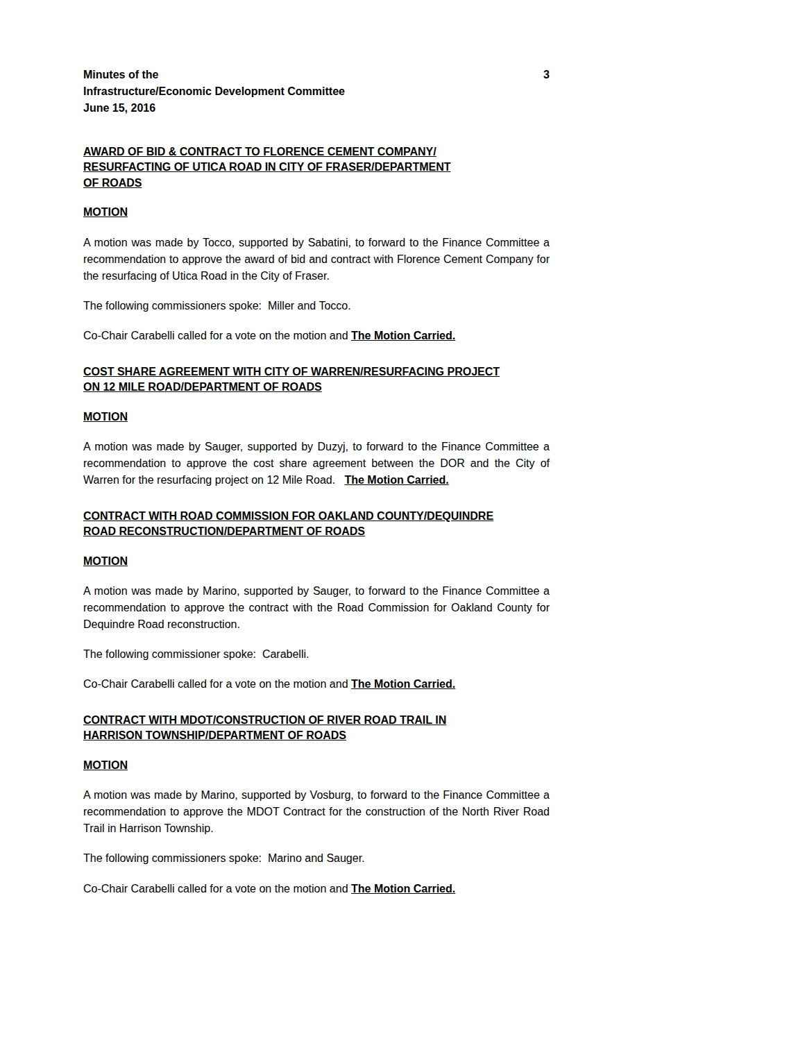3 Minutes of the Infrastructure/Economic Development Committee June 15, 2016
Award of Bid & Contract to Florence Cement Company/
Resurfacting of Utica Road in City of Fraser/Department
of Roads
MOTION
A motion was made by Tocco, supported by Sabatini, to forward to the Finance Committee a recommendation to approve the award of bid and contract with Florence Cement Company for the resurfacing of Utica Road in the City of Fraser.
The following commissioners spoke: Miller and Tocco.
Co-Chair Carabelli called for a vote on the motion and The Motion Carried.
Cost Share Agreement with City of Warren/Resurfacing Project
on 12 Mile Road/Department of Roads
MOTION
A motion was made by Sauger, supported by Duzyj, to forward to the Finance Committee a recommendation to approve the cost share agreement between the DOR and the City of Warren for the resurfacing project on 12 Mile Road. The Motion Carried.
Contract with Road Commission for Oakland County/Dequindre
Road Reconstruction/Department of Roads
MOTION
A motion was made by Marino, supported by Sauger, to forward to the Finance Committee a recommendation to approve the contract with the Road Commission for Oakland County for Dequindre Road reconstruction.
The following commissioner spoke: Carabelli.
Co-Chair Carabelli called for a vote on the motion and The Motion Carried.
Contract with MDOT/Construction of River Road Trail in
Harrison Township/Department of Roads
MOTION
A motion was made by Marino, supported by Vosburg, to forward to the Finance Committee a recommendation to approve the MDOT Contract for the construction of the North River Road Trail in Harrison Township.
The following commissioners spoke: Marino and Sauger.
Co-Chair Carabelli called for a vote on the motion and The Motion Carried.